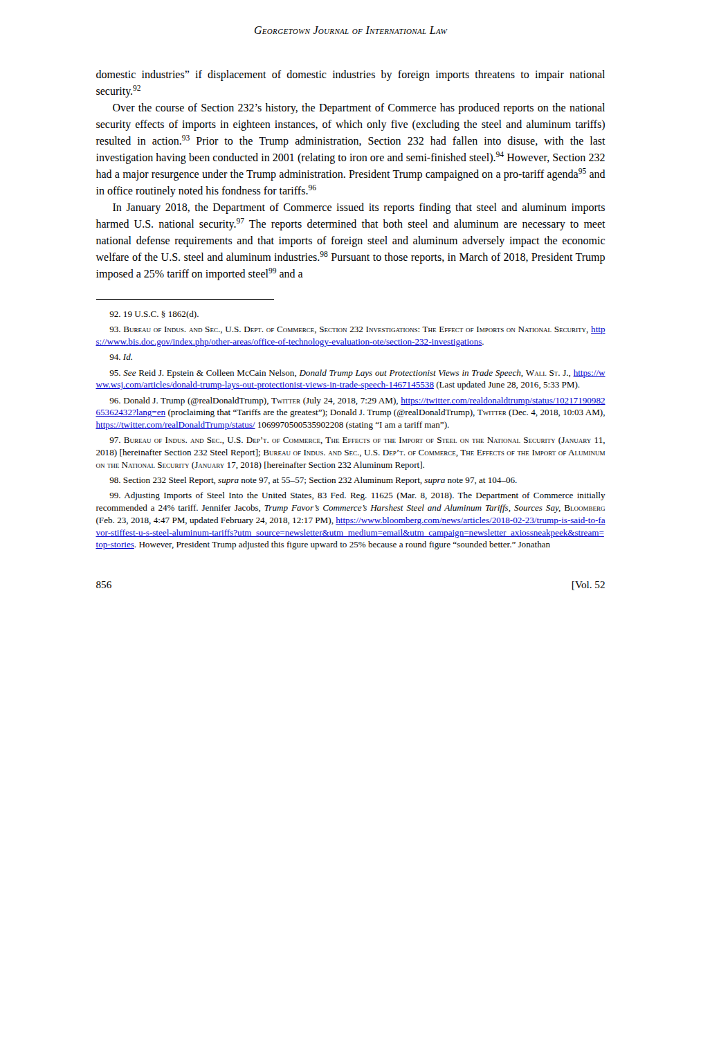Georgetown Journal of International Law
domestic industries” if displacement of domestic industries by foreign imports threatens to impair national security.92
Over the course of Section 232’s history, the Department of Commerce has produced reports on the national security effects of imports in eighteen instances, of which only five (excluding the steel and aluminum tariffs) resulted in action.93 Prior to the Trump administration, Section 232 had fallen into disuse, with the last investigation having been conducted in 2001 (relating to iron ore and semi-finished steel).94 However, Section 232 had a major resurgence under the Trump administration. President Trump campaigned on a pro-tariff agenda95 and in office routinely noted his fondness for tariffs.96
In January 2018, the Department of Commerce issued its reports finding that steel and aluminum imports harmed U.S. national security.97 The reports determined that both steel and aluminum are necessary to meet national defense requirements and that imports of foreign steel and aluminum adversely impact the economic welfare of the U.S. steel and aluminum industries.98 Pursuant to those reports, in March of 2018, President Trump imposed a 25% tariff on imported steel99 and a
92. 19 U.S.C. § 1862(d).
93. Bureau of Indus. and Sec., U.S. Dept. of Commerce, Section 232 Investigations: The Effect of Imports on National Security, https://www.bis.doc.gov/index.php/other-areas/office-of-technology-evaluation-ote/section-232-investigations.
94. Id.
95. See Reid J. Epstein & Colleen McCain Nelson, Donald Trump Lays out Protectionist Views in Trade Speech, Wall St. J., https://www.wsj.com/articles/donald-trump-lays-out-protectionist-views-in-trade-speech-1467145538 (Last updated June 28, 2016, 5:33 PM).
96. Donald J. Trump (@realDonaldTrump), Twitter (July 24, 2018, 7:29 AM), https://twitter.com/realdonaldtrump/status/1021719098265362432?lang=en (proclaiming that “Tariffs are the greatest”); Donald J. Trump (@realDonaldTrump), Twitter (Dec. 4, 2018, 10:03 AM), https://twitter.com/realDonaldTrump/status/ 1069970500535902208 (stating “I am a tariff man”).
97. Bureau of Indus. and Sec., U.S. Dep’t. of Commerce, The Effects of the Import of Steel on the National Security (January 11, 2018) [hereinafter Section 232 Steel Report]; Bureau of Indus. and Sec., U.S. Dep’t. of Commerce, The Effects of the Import of Aluminum on the National Security (January 17, 2018) [hereinafter Section 232 Aluminum Report].
98. Section 232 Steel Report, supra note 97, at 55–57; Section 232 Aluminum Report, supra note 97, at 104–06.
99. Adjusting Imports of Steel Into the United States, 83 Fed. Reg. 11625 (Mar. 8, 2018). The Department of Commerce initially recommended a 24% tariff. Jennifer Jacobs, Trump Favor’s Commerce’s Harshest Steel and Aluminum Tariffs, Sources Say, Bloomberg (Feb. 23, 2018, 4:47 PM, updated February 24, 2018, 12:17 PM), https://www.bloomberg.com/news/articles/2018-02-23/trump-is-said-to-favor-stiffest-u-s-steel-aluminum-tariffs?utm_source=newsletter&utm_medium=email&utm_campaign=newsletter_axiossneakpeek&stream=top-stories. However, President Trump adjusted this figure upward to 25% because a round figure “sounded better.” Jonathan
856 [Vol. 52